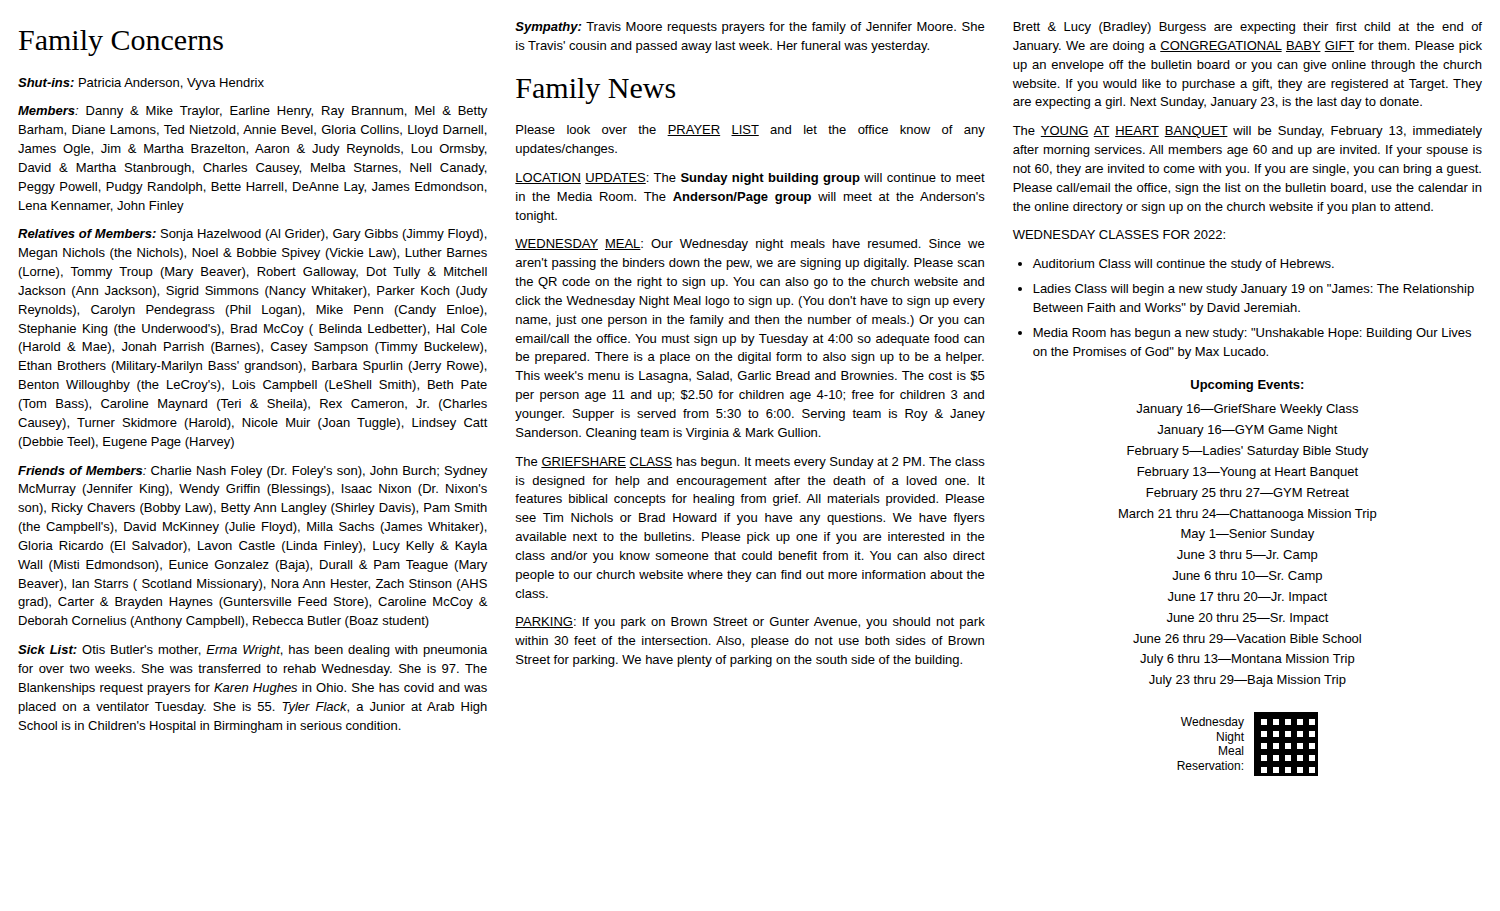Family Concerns
Shut-ins: Patricia Anderson, Vyva Hendrix
Members: Danny & Mike Traylor, Earline Henry, Ray Brannum, Mel & Betty Barham, Diane Lamons, Ted Nietzold, Annie Bevel, Gloria Collins, Lloyd Darnell, James Ogle, Jim & Martha Brazelton, Aaron & Judy Reynolds, Lou Ormsby, David & Martha Stanbrough, Charles Causey, Melba Starnes, Nell Canady, Peggy Powell, Pudgy Randolph, Bette Harrell, DeAnne Lay, James Edmondson, Lena Kennamer, John Finley
Relatives of Members: Sonja Hazelwood (Al Grider), Gary Gibbs (Jimmy Floyd), Megan Nichols (the Nichols), Noel & Bobbie Spivey (Vickie Law), Luther Barnes (Lorne), Tommy Troup (Mary Beaver), Robert Galloway, Dot Tully & Mitchell Jackson (Ann Jackson), Sigrid Simmons (Nancy Whitaker), Parker Koch (Judy Reynolds), Carolyn Pendegrass (Phil Logan), Mike Penn (Candy Enloe), Stephanie King (the Underwood's), Brad McCoy ( Belinda Ledbetter), Hal Cole (Harold & Mae), Jonah Parrish (Barnes), Casey Sampson (Timmy Buckelew), Ethan Brothers (Military-Marilyn Bass' grandson), Barbara Spurlin (Jerry Rowe), Benton Willoughby (the LeCroy's), Lois Campbell (LeShell Smith), Beth Pate (Tom Bass), Caroline Maynard (Teri & Sheila), Rex Cameron, Jr. (Charles Causey), Turner Skidmore (Harold), Nicole Muir (Joan Tuggle), Lindsey Catt (Debbie Teel), Eugene Page (Harvey)
Friends of Members: Charlie Nash Foley (Dr. Foley's son), John Burch; Sydney McMurray (Jennifer King), Wendy Griffin (Blessings), Isaac Nixon (Dr. Nixon's son), Ricky Chavers (Bobby Law), Betty Ann Langley (Shirley Davis), Pam Smith (the Campbell's), David McKinney (Julie Floyd), Milla Sachs (James Whitaker), Gloria Ricardo (El Salvador), Lavon Castle (Linda Finley), Lucy Kelly & Kayla Wall (Misti Edmondson), Eunice Gonzalez (Baja), Durall & Pam Teague (Mary Beaver), Ian Starrs ( Scotland Missionary), Nora Ann Hester, Zach Stinson (AHS grad), Carter & Brayden Haynes (Guntersville Feed Store), Caroline McCoy & Deborah Cornelius (Anthony Campbell), Rebecca Butler (Boaz student)
Sick List: Otis Butler's mother, Erma Wright, has been dealing with pneumonia for over two weeks. She was transferred to rehab Wednesday. She is 97. The Blankenships request prayers for Karen Hughes in Ohio. She has covid and was placed on a ventilator Tuesday. She is 55. Tyler Flack, a Junior at Arab High School is in Children's Hospital in Birmingham in serious condition.
Sympathy: Travis Moore requests prayers for the family of Jennifer Moore. She is Travis' cousin and passed away last week. Her funeral was yesterday.
Family News
Please look over the PRAYER LIST and let the office know of any updates/changes.
LOCATION UPDATES: The Sunday night building group will continue to meet in the Media Room. The Anderson/Page group will meet at the Anderson's tonight.
WEDNESDAY MEAL: Our Wednesday night meals have resumed. Since we aren't passing the binders down the pew, we are signing up digitally. Please scan the QR code on the right to sign up. You can also go to the church website and click the Wednesday Night Meal logo to sign up. (You don't have to sign up every name, just one person in the family and then the number of meals.) Or you can email/call the office. You must sign up by Tuesday at 4:00 so adequate food can be prepared. There is a place on the digital form to also sign up to be a helper. This week's menu is Lasagna, Salad, Garlic Bread and Brownies. The cost is $5 per person age 11 and up; $2.50 for children age 4-10; free for children 3 and younger. Supper is served from 5:30 to 6:00. Serving team is Roy & Janey Sanderson. Cleaning team is Virginia & Mark Gullion.
The GRIEFSHARE CLASS has begun. It meets every Sunday at 2 PM. The class is designed for help and encouragement after the death of a loved one. It features biblical concepts for healing from grief. All materials provided. Please see Tim Nichols or Brad Howard if you have any questions. We have flyers available next to the bulletins. Please pick up one if you are interested in the class and/or you know someone that could benefit from it. You can also direct people to our church website where they can find out more information about the class.
PARKING: If you park on Brown Street or Gunter Avenue, you should not park within 30 feet of the intersection. Also, please do not use both sides of Brown Street for parking. We have plenty of parking on the south side of the building.
Brett & Lucy (Bradley) Burgess are expecting their first child at the end of January. We are doing a CONGREGATIONAL BABY GIFT for them. Please pick up an envelope off the bulletin board or you can give online through the church website. If you would like to purchase a gift, they are registered at Target. They are expecting a girl. Next Sunday, January 23, is the last day to donate.
The YOUNG AT HEART BANQUET will be Sunday, February 13, immediately after morning services. All members age 60 and up are invited. If your spouse is not 60, they are invited to come with you. If you are single, you can bring a guest. Please call/email the office, sign the list on the bulletin board, use the calendar in the online directory or sign up on the church website if you plan to attend.
WEDNESDAY CLASSES FOR 2022:
Auditorium Class will continue the study of Hebrews.
Ladies Class will begin a new study January 19 on "James: The Relationship Between Faith and Works" by David Jeremiah.
Media Room has begun a new study: "Unshakable Hope: Building Our Lives on the Promises of God" by Max Lucado.
Upcoming Events:
January 16—GriefShare Weekly Class
January 16—GYM Game Night
February 5—Ladies' Saturday Bible Study
February 13—Young at Heart Banquet
February 25 thru 27—GYM Retreat
March 21 thru 24—Chattanooga Mission Trip
May 1—Senior Sunday
June 3 thru 5—Jr. Camp
June 6 thru 10—Sr. Camp
June 17 thru 20—Jr. Impact
June 20 thru 25—Sr. Impact
June 26 thru 29—Vacation Bible School
July 6 thru 13—Montana Mission Trip
July 23 thru 29—Baja Mission Trip
Wednesday
Night
Meal
Reservation: